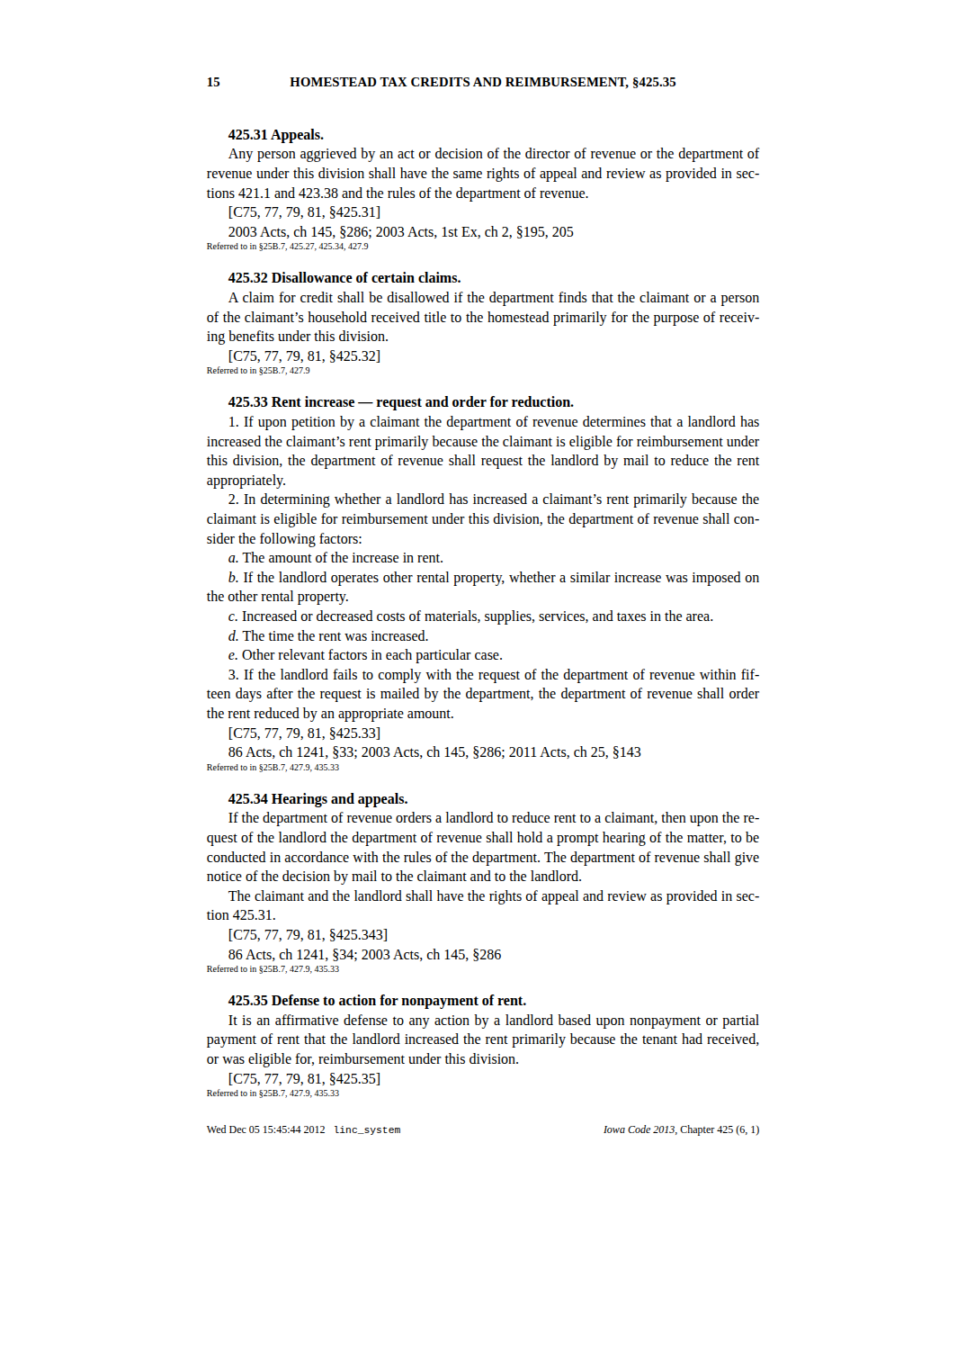15
HOMESTEAD TAX CREDITS AND REIMBURSEMENT, §425.35
425.31 Appeals.
Any person aggrieved by an act or decision of the director of revenue or the department of revenue under this division shall have the same rights of appeal and review as provided in sections 421.1 and 423.38 and the rules of the department of revenue.
[C75, 77, 79, 81, §425.31]
2003 Acts, ch 145, §286; 2003 Acts, 1st Ex, ch 2, §195, 205
Referred to in §25B.7, 425.27, 425.34, 427.9
425.32 Disallowance of certain claims.
A claim for credit shall be disallowed if the department finds that the claimant or a person of the claimant’s household received title to the homestead primarily for the purpose of receiving benefits under this division.
[C75, 77, 79, 81, §425.32]
Referred to in §25B.7, 427.9
425.33 Rent increase — request and order for reduction.
1. If upon petition by a claimant the department of revenue determines that a landlord has increased the claimant’s rent primarily because the claimant is eligible for reimbursement under this division, the department of revenue shall request the landlord by mail to reduce the rent appropriately.
2. In determining whether a landlord has increased a claimant’s rent primarily because the claimant is eligible for reimbursement under this division, the department of revenue shall consider the following factors:
a. The amount of the increase in rent.
b. If the landlord operates other rental property, whether a similar increase was imposed on the other rental property.
c. Increased or decreased costs of materials, supplies, services, and taxes in the area.
d. The time the rent was increased.
e. Other relevant factors in each particular case.
3. If the landlord fails to comply with the request of the department of revenue within fifteen days after the request is mailed by the department, the department of revenue shall order the rent reduced by an appropriate amount.
[C75, 77, 79, 81, §425.33]
86 Acts, ch 1241, §33; 2003 Acts, ch 145, §286; 2011 Acts, ch 25, §143
Referred to in §25B.7, 427.9, 435.33
425.34 Hearings and appeals.
If the department of revenue orders a landlord to reduce rent to a claimant, then upon the request of the landlord the department of revenue shall hold a prompt hearing of the matter, to be conducted in accordance with the rules of the department. The department of revenue shall give notice of the decision by mail to the claimant and to the landlord.
The claimant and the landlord shall have the rights of appeal and review as provided in section 425.31.
[C75, 77, 79, 81, §425.343]
86 Acts, ch 1241, §34; 2003 Acts, ch 145, §286
Referred to in §25B.7, 427.9, 435.33
425.35 Defense to action for nonpayment of rent.
It is an affirmative defense to any action by a landlord based upon nonpayment or partial payment of rent that the landlord increased the rent primarily because the tenant had received, or was eligible for, reimbursement under this division.
[C75, 77, 79, 81, §425.35]
Referred to in §25B.7, 427.9, 435.33
Wed Dec 05 15:45:44 2012 linc_system
Iowa Code 2013, Chapter 425 (6, 1)